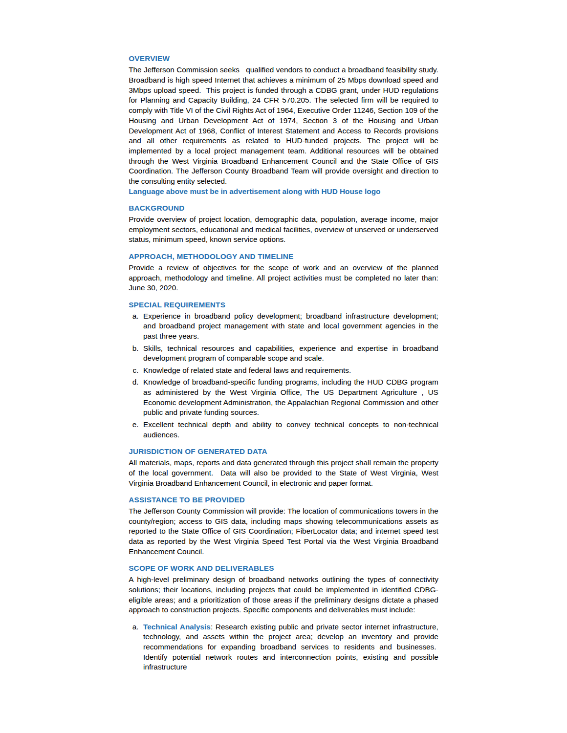OVERVIEW
The Jefferson Commission seeks qualified vendors to conduct a broadband feasibility study. Broadband is high speed Internet that achieves a minimum of 25 Mbps download speed and 3Mbps upload speed. This project is funded through a CDBG grant, under HUD regulations for Planning and Capacity Building, 24 CFR 570.205. The selected firm will be required to comply with Title VI of the Civil Rights Act of 1964, Executive Order 11246, Section 109 of the Housing and Urban Development Act of 1974, Section 3 of the Housing and Urban Development Act of 1968, Conflict of Interest Statement and Access to Records provisions and all other requirements as related to HUD-funded projects. The project will be implemented by a local project management team. Additional resources will be obtained through the West Virginia Broadband Enhancement Council and the State Office of GIS Coordination. The Jefferson County Broadband Team will provide oversight and direction to the consulting entity selected.
Language above must be in advertisement along with HUD House logo
BACKGROUND
Provide overview of project location, demographic data, population, average income, major employment sectors, educational and medical facilities, overview of unserved or underserved status, minimum speed, known service options.
APPROACH, METHODOLOGY AND TIMELINE
Provide a review of objectives for the scope of work and an overview of the planned approach, methodology and timeline. All project activities must be completed no later than: June 30, 2020.
SPECIAL REQUIREMENTS
Experience in broadband policy development; broadband infrastructure development; and broadband project management with state and local government agencies in the past three years.
Skills, technical resources and capabilities, experience and expertise in broadband development program of comparable scope and scale.
Knowledge of related state and federal laws and requirements.
Knowledge of broadband-specific funding programs, including the HUD CDBG program as administered by the West Virginia Office, The US Department Agriculture , US Economic development Administration, the Appalachian Regional Commission and other public and private funding sources.
Excellent technical depth and ability to convey technical concepts to non-technical audiences.
JURISDICTION OF GENERATED DATA
All materials, maps, reports and data generated through this project shall remain the property of the local government. Data will also be provided to the State of West Virginia, West Virginia Broadband Enhancement Council, in electronic and paper format.
ASSISTANCE TO BE PROVIDED
The Jefferson County Commission will provide: The location of communications towers in the county/region; access to GIS data, including maps showing telecommunications assets as reported to the State Office of GIS Coordination; FiberLocator data; and internet speed test data as reported by the West Virginia Speed Test Portal via the West Virginia Broadband Enhancement Council.
SCOPE OF WORK AND DELIVERABLES
A high-level preliminary design of broadband networks outlining the types of connectivity solutions; their locations, including projects that could be implemented in identified CDBG- eligible areas; and a prioritization of those areas if the preliminary designs dictate a phased approach to construction projects. Specific components and deliverables must include:
Technical Analysis: Research existing public and private sector internet infrastructure, technology, and assets within the project area; develop an inventory and provide recommendations for expanding broadband services to residents and businesses. Identify potential network routes and interconnection points, existing and possible infrastructure